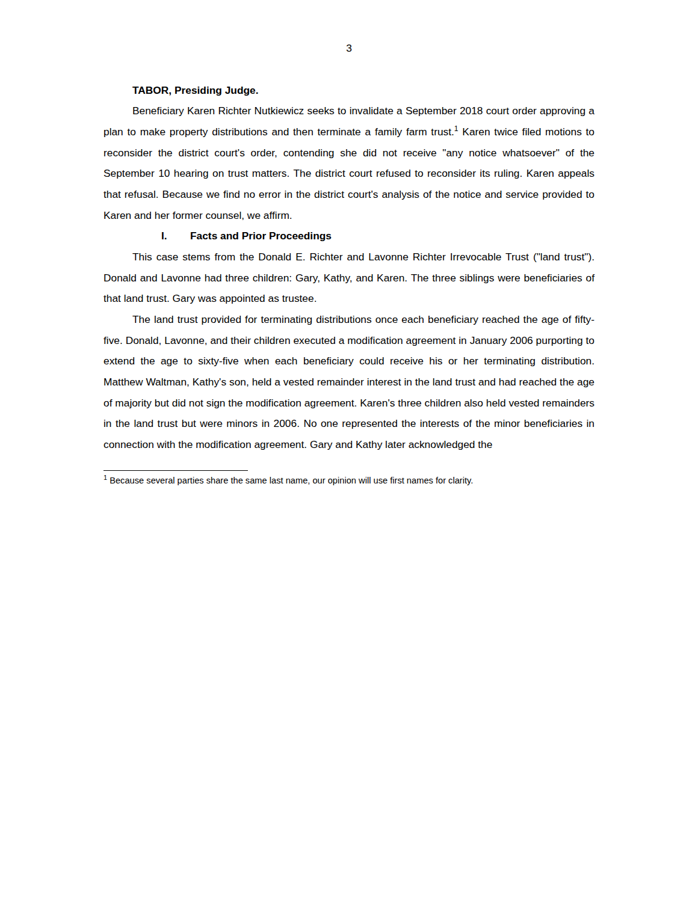3
TABOR, Presiding Judge.
Beneficiary Karen Richter Nutkiewicz seeks to invalidate a September 2018 court order approving a plan to make property distributions and then terminate a family farm trust.1 Karen twice filed motions to reconsider the district court's order, contending she did not receive "any notice whatsoever" of the September 10 hearing on trust matters. The district court refused to reconsider its ruling. Karen appeals that refusal. Because we find no error in the district court's analysis of the notice and service provided to Karen and her former counsel, we affirm.
I. Facts and Prior Proceedings
This case stems from the Donald E. Richter and Lavonne Richter Irrevocable Trust ("land trust"). Donald and Lavonne had three children: Gary, Kathy, and Karen. The three siblings were beneficiaries of that land trust. Gary was appointed as trustee.
The land trust provided for terminating distributions once each beneficiary reached the age of fifty-five. Donald, Lavonne, and their children executed a modification agreement in January 2006 purporting to extend the age to sixty-five when each beneficiary could receive his or her terminating distribution. Matthew Waltman, Kathy's son, held a vested remainder interest in the land trust and had reached the age of majority but did not sign the modification agreement. Karen's three children also held vested remainders in the land trust but were minors in 2006. No one represented the interests of the minor beneficiaries in connection with the modification agreement. Gary and Kathy later acknowledged the
1 Because several parties share the same last name, our opinion will use first names for clarity.